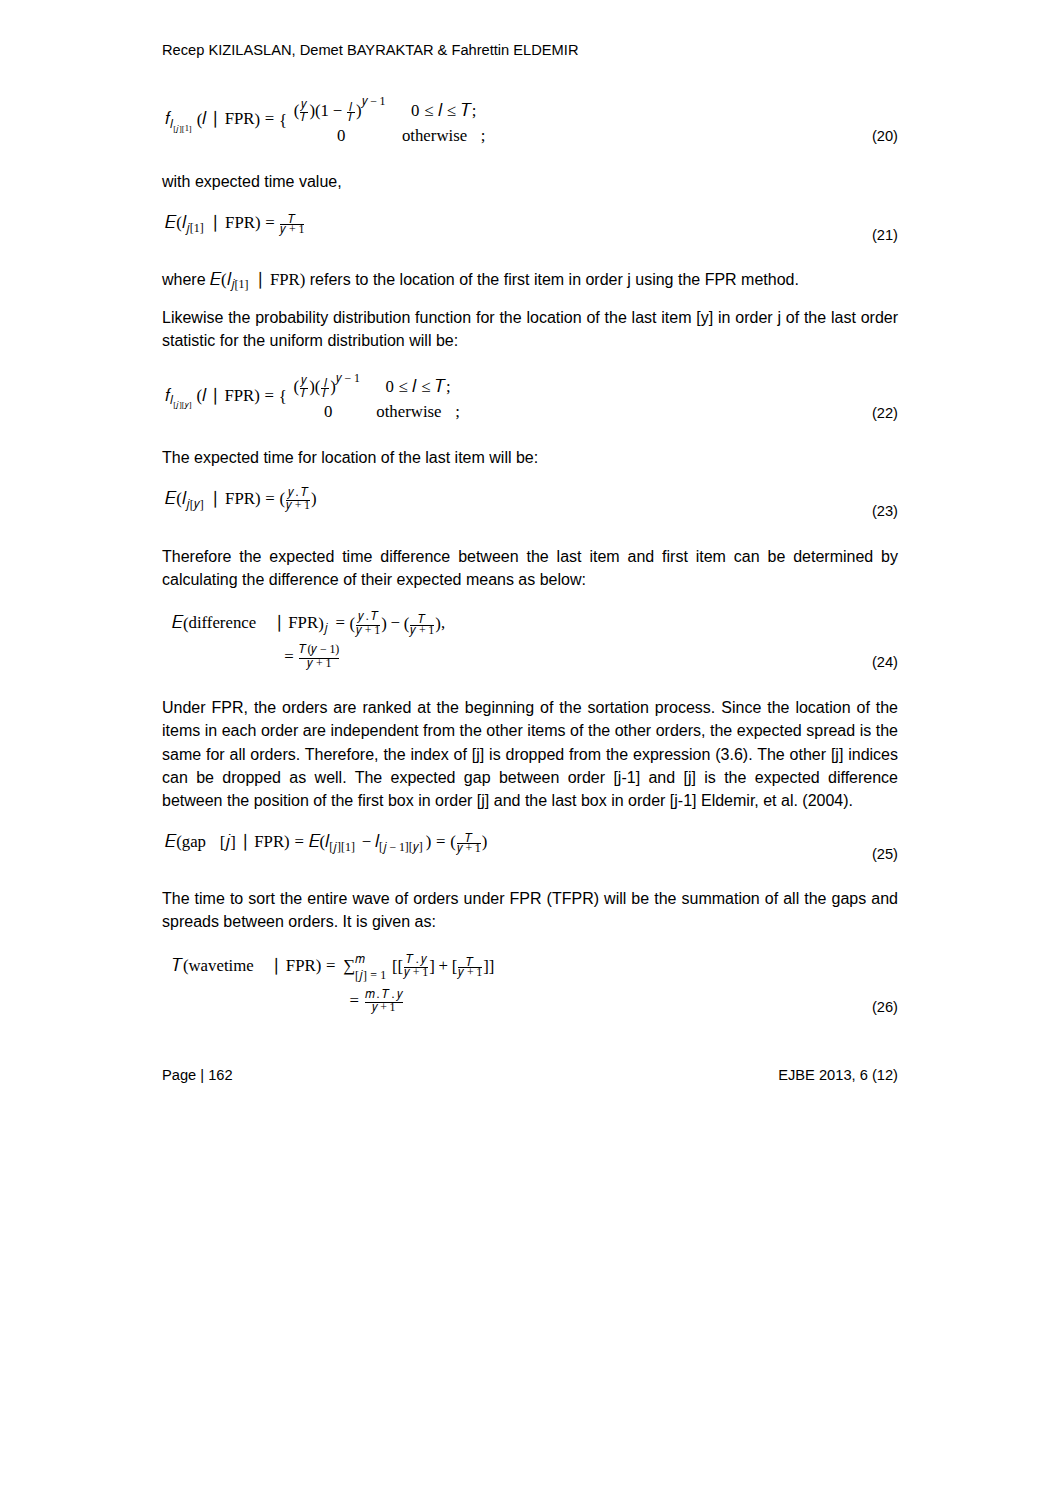Recep KIZILASLAN, Demet BAYRAKTAR & Fahrettin ELDEMIR
fl[j][1] (l∣FPR) = { (yT) (1−lT) y−1 0≤l≤T; 0 otherwise ; (20)
with expected time value,
E(lj[1]∣FPR) = Ty+1 (21)
where E(lj[1]∣FPR) refers to the location of the first item in order j using the FPR method.
Likewise the probability distribution function for the location of the last item [y] in order j of the last order statistic for the uniform distribution will be:
fl[j][y] (l∣FPR) = { (yT) (lT) y−1 0≤l≤T; 0 otherwise ; (22)
The expected time for location of the last item will be:
E(lj[y]∣FPR) = (y.Ty+1) (23)
Therefore the expected time difference between the last item and first item can be determined by calculating the difference of their expected means as below:
E(difference ∣FPR)j = (y.Ty+1) − (Ty+1) , = T(y−1)y+1 (24)
Under FPR, the orders are ranked at the beginning of the sortation process. Since the location of the items in each order are independent from the other items of the other orders, the expected spread is the same for all orders. Therefore, the index of [j] is dropped from the expression (3.6). The other [j] indices can be dropped as well. The expected gap between order [j-1] and [j] is the expected difference between the position of the first box in order [j] and the last box in order [j-1] Eldemir, et al. (2004).
E(gap [j]∣FPR) = E(l[j][1] − l[j−1][y]) = (Ty+1) (25)
The time to sort the entire wave of orders under FPR (TFPR) will be the summation of all the gaps and spreads between orders. It is given as:
T(wavetime ∣FPR) = ∑ [j]=1 m [ [T.yy+1] + [Ty+1] ] = m.T.yy+1 (26)
Page | 162 EJBE 2013, 6 (12)